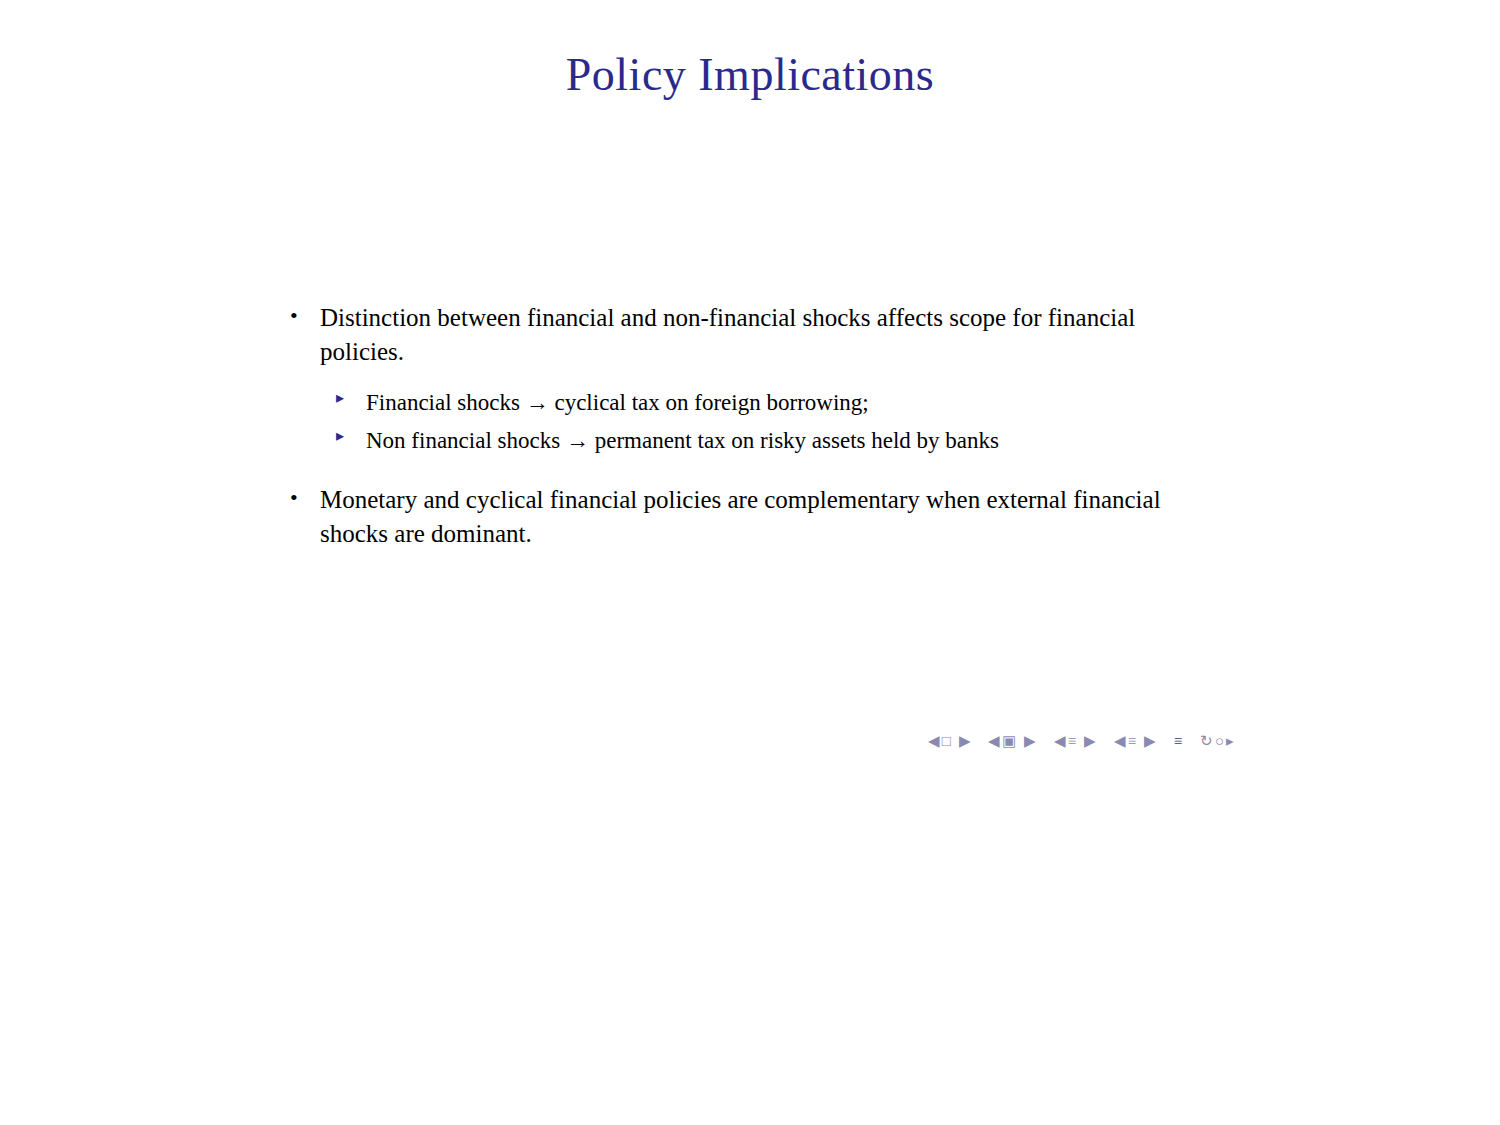Policy Implications
Distinction between financial and non-financial shocks affects scope for financial policies.
Financial shocks → cyclical tax on foreign borrowing;
Non financial shocks → permanent tax on risky assets held by banks
Monetary and cyclical financial policies are complementary when external financial shocks are dominant.
◀□ ▶ ◀▣ ▶ ◀≡ ▶ ◀≡ ▶ ≡ ↻○▸